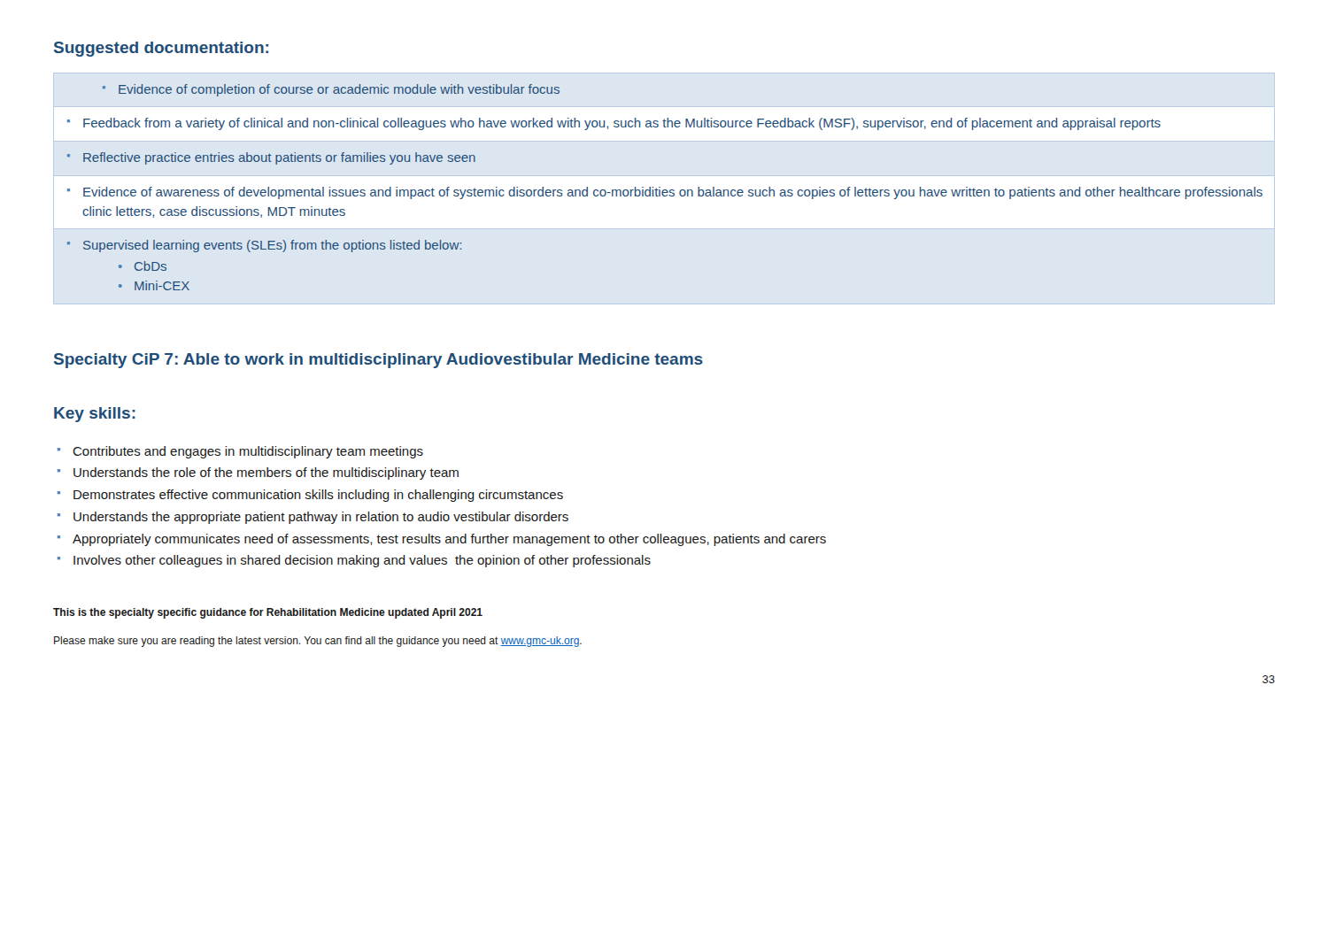Suggested documentation:
| Evidence of completion of course or academic module with vestibular focus |
| Feedback from a variety of clinical and non-clinical colleagues who have worked with you, such as the Multisource Feedback (MSF), supervisor, end of placement and appraisal reports |
| Reflective practice entries about patients or families you have seen |
| Evidence of awareness of developmental issues and impact of systemic disorders and co-morbidities on balance such as copies of letters you have written to patients and other healthcare professionals clinic letters, case discussions, MDT minutes |
| Supervised learning events (SLEs) from the options listed below: CbDs Mini-CEX |
Specialty CiP 7: Able to work in multidisciplinary Audiovestibular Medicine teams
Key skills:
Contributes and engages in multidisciplinary team meetings
Understands the role of the members of the multidisciplinary team
Demonstrates effective communication skills including in challenging circumstances
Understands the appropriate patient pathway in relation to audio vestibular disorders
Appropriately communicates need of assessments, test results and further management to other colleagues, patients and carers
Involves other colleagues in shared decision making and values the opinion of other professionals
This is the specialty specific guidance for Rehabilitation Medicine updated April 2021
Please make sure you are reading the latest version. You can find all the guidance you need at www.gmc-uk.org.
33